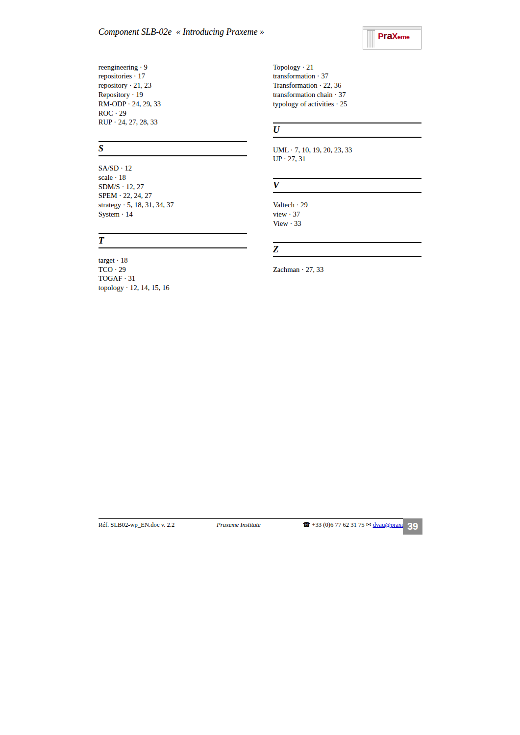Component SLB-02e « Introducing Praxeme »
Pra Xeme
reengineering · 9
repositories · 17
repository · 21, 23
Repository · 19
RM-ODP · 24, 29, 33
ROC · 29
RUP · 24, 27, 28, 33
S
SA/SD · 12
scale · 18
SDM/S · 12, 27
SPEM · 22, 24, 27
strategy · 5, 18, 31, 34, 37
System · 14
T
target · 18
TCO · 29
TOGAF · 31
topology · 12, 14, 15, 16
Topology · 21
transformation · 37
Transformation · 22, 36
transformation chain · 37
typology of activities · 25
U
UML · 7, 10, 19, 20, 23, 33
UP · 27, 31
V
Valtech · 29
view · 37
View · 33
Z
Zachman · 27, 33
Réf. SLB02-wp_EN.doc v. 2.2
Praxeme Institute
☎ +33 (0)6 77 62 31 75 ✉ dvau@praxeme.org
39